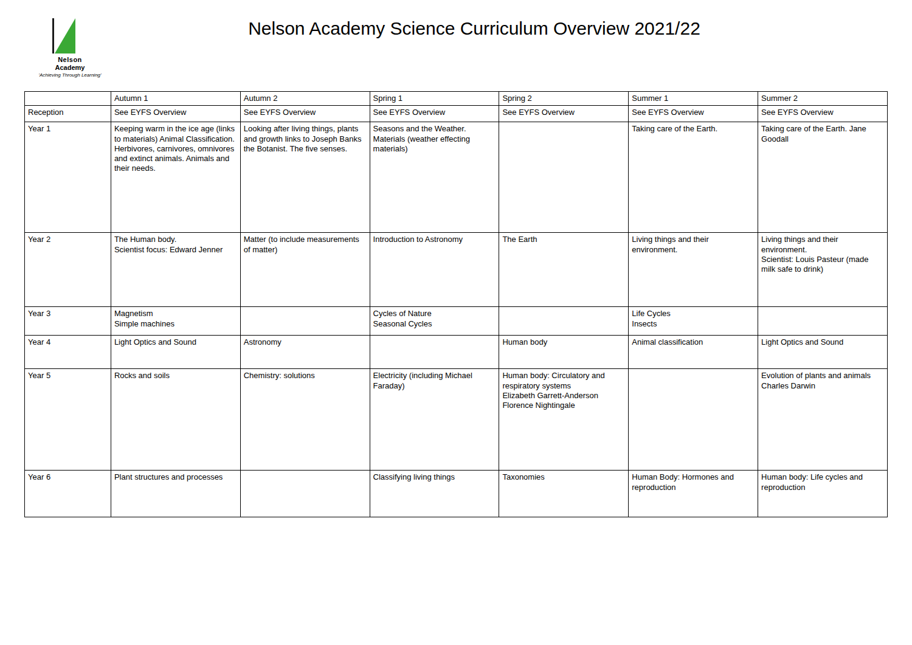Nelson
Academy
'Achieving Through Learning'
Nelson Academy Science Curriculum Overview 2021/22
| | Autumn 1 | Autumn 2 | Spring 1 | Spring 2 | Summer 1 | Summer 2 |
| --- | --- | --- | --- | --- | --- | --- |
| Reception | See EYFS Overview | See EYFS Overview | See EYFS Overview | See EYFS Overview | See EYFS Overview | See EYFS Overview |
| Year 1 | Keeping warm in the ice age (links to materials) Animal Classification. Herbivores, carnivores, omnivores and extinct animals. Animals and their needs. | Looking after living things, plants and growth links to Joseph Banks the Botanist. The five senses. | Seasons and the Weather. Materials (weather effecting materials) | | Taking care of the Earth. | Taking care of the Earth. Jane Goodall |
| Year 2 | The Human body. Scientist focus: Edward Jenner | Matter (to include measurements of matter) | Introduction to Astronomy | The Earth | Living things and their environment. | Living things and their environment. Scientist: Louis Pasteur (made milk safe to drink) |
| Year 3 | Magnetism Simple machines | | Cycles of Nature Seasonal Cycles | | Life Cycles Insects | |
| Year 4 | Light Optics and Sound | Astronomy | | Human body | Animal classification | Light Optics and Sound |
| Year 5 | Rocks and soils | Chemistry: solutions | Electricity (including Michael Faraday) | Human body: Circulatory and respiratory systems Elizabeth Garrett-Anderson Florence Nightingale | | Evolution of plants and animals Charles Darwin |
| Year 6 | Plant structures and processes | | Classifying living things | Taxonomies | Human Body: Hormones and reproduction | Human body: Life cycles and reproduction |